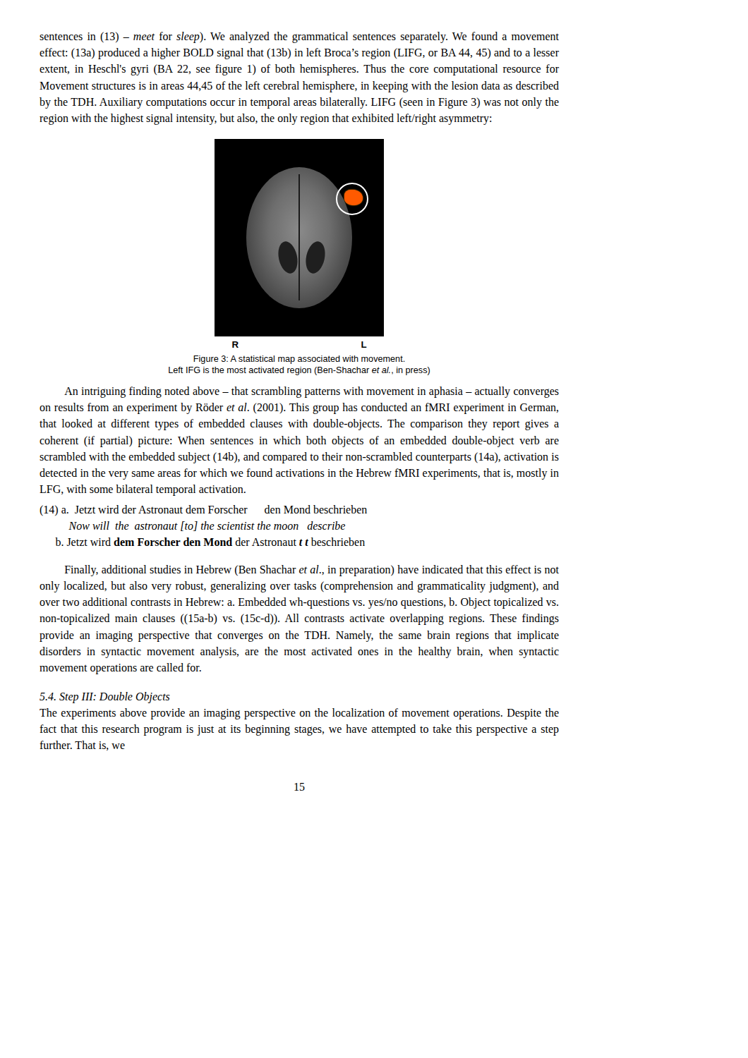sentences in (13) – meet for sleep). We analyzed the grammatical sentences separately. We found a movement effect: (13a) produced a higher BOLD signal that (13b) in left Broca’s region (LIFG, or BA 44, 45) and to a lesser extent, in Heschl's gyri (BA 22, see figure 1) of both hemispheres. Thus the core computational resource for Movement structures is in areas 44,45 of the left cerebral hemisphere, in keeping with the lesion data as described by the TDH. Auxiliary computations occur in temporal areas bilaterally. LIFG (seen in Figure 3) was not only the region with the highest signal intensity, but also, the only region that exhibited left/right asymmetry:
RL
Figure 3: A statistical map associated with movement.
Left IFG is the most activated region (Ben-Shachar et al., in press)
An intriguing finding noted above – that scrambling patterns with movement in aphasia – actually converges on results from an experiment by Röder et al. (2001). This group has conducted an fMRI experiment in German, that looked at different types of embedded clauses with double-objects. The comparison they report gives a coherent (if partial) picture: When sentences in which both objects of an embedded double-object verb are scrambled with the embedded subject (14b), and compared to their non-scrambled counterparts (14a), activation is detected in the very same areas for which we found activations in the Hebrew fMRI experiments, that is, mostly in LFG, with some bilateral temporal activation.
(14) a. Jetzt wird der Astronaut dem Forscher den Mond beschrieben Now will the astronaut [to] the scientist the moon describe b. Jetzt wird dem Forscher den Mond der Astronaut t t beschrieben
Finally, additional studies in Hebrew (Ben Shachar et al., in preparation) have indicated that this effect is not only localized, but also very robust, generalizing over tasks (comprehension and grammaticality judgment), and over two additional contrasts in Hebrew: a. Embedded wh-questions vs. yes/no questions, b. Object topicalized vs. non-topicalized main clauses ((15a-b) vs. (15c-d)). All contrasts activate overlapping regions. These findings provide an imaging perspective that converges on the TDH. Namely, the same brain regions that implicate disorders in syntactic movement analysis, are the most activated ones in the healthy brain, when syntactic movement operations are called for.
5.4. Step III: Double Objects
The experiments above provide an imaging perspective on the localization of movement operations. Despite the fact that this research program is just at its beginning stages, we have attempted to take this perspective a step further. That is, we
15